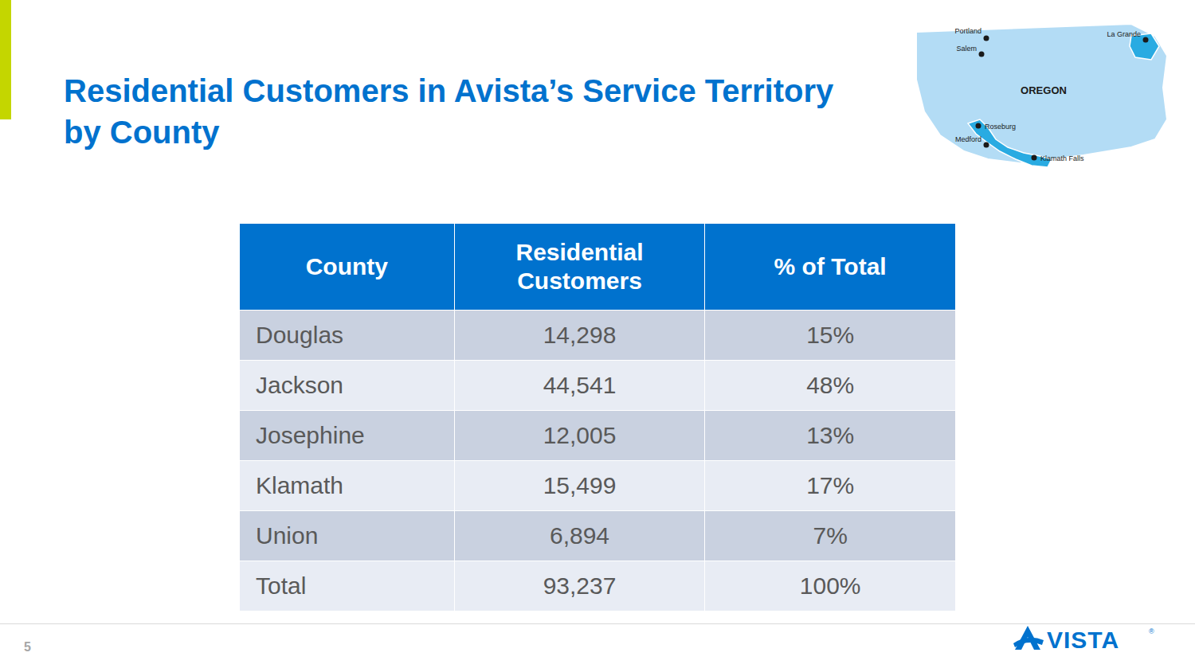Residential Customers in Avista’s Service Territory by County
Portland Salem La Grande Roseburg Medford Klamath Falls OREGON
| County | Residential Customers | % of Total |
| --- | --- | --- |
| Douglas | 14,298 | 15% |
| Jackson | 44,541 | 48% |
| Josephine | 12,005 | 13% |
| Klamath | 15,499 | 17% |
| Union | 6,894 | 7% |
| Total | 93,237 | 100% |
5
VISTA ®